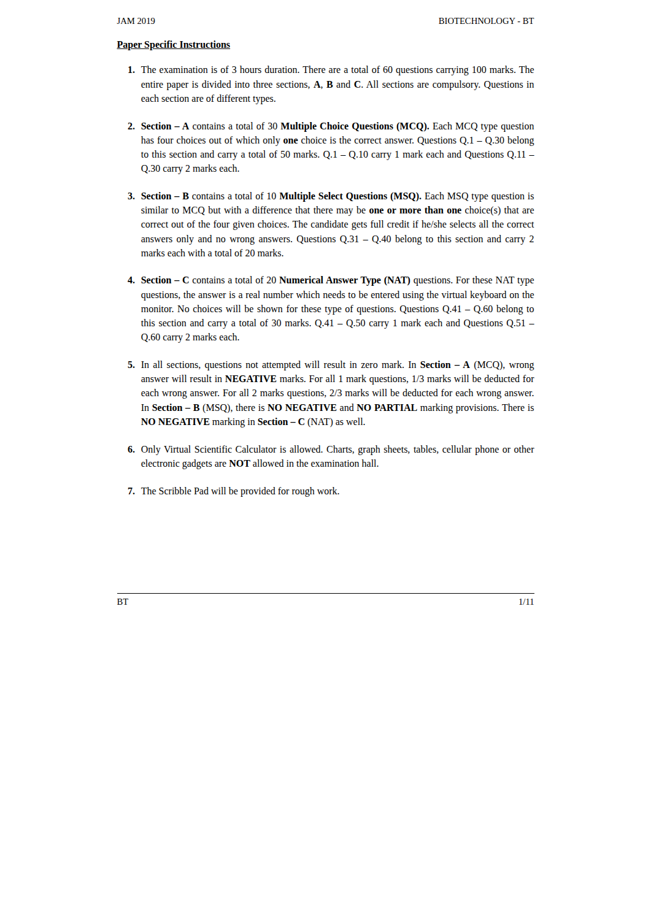JAM 2019
BIOTECHNOLOGY - BT
Paper Specific Instructions
The examination is of 3 hours duration. There are a total of 60 questions carrying 100 marks. The entire paper is divided into three sections, A, B and C. All sections are compulsory. Questions in each section are of different types.
Section – A contains a total of 30 Multiple Choice Questions (MCQ). Each MCQ type question has four choices out of which only one choice is the correct answer. Questions Q.1 – Q.30 belong to this section and carry a total of 50 marks. Q.1 – Q.10 carry 1 mark each and Questions Q.11 – Q.30 carry 2 marks each.
Section – B contains a total of 10 Multiple Select Questions (MSQ). Each MSQ type question is similar to MCQ but with a difference that there may be one or more than one choice(s) that are correct out of the four given choices. The candidate gets full credit if he/she selects all the correct answers only and no wrong answers. Questions Q.31 – Q.40 belong to this section and carry 2 marks each with a total of 20 marks.
Section – C contains a total of 20 Numerical Answer Type (NAT) questions. For these NAT type questions, the answer is a real number which needs to be entered using the virtual keyboard on the monitor. No choices will be shown for these type of questions. Questions Q.41 – Q.60 belong to this section and carry a total of 30 marks. Q.41 – Q.50 carry 1 mark each and Questions Q.51 – Q.60 carry 2 marks each.
In all sections, questions not attempted will result in zero mark. In Section – A (MCQ), wrong answer will result in NEGATIVE marks. For all 1 mark questions, 1/3 marks will be deducted for each wrong answer. For all 2 marks questions, 2/3 marks will be deducted for each wrong answer. In Section – B (MSQ), there is NO NEGATIVE and NO PARTIAL marking provisions. There is NO NEGATIVE marking in Section – C (NAT) as well.
Only Virtual Scientific Calculator is allowed. Charts, graph sheets, tables, cellular phone or other electronic gadgets are NOT allowed in the examination hall.
The Scribble Pad will be provided for rough work.
BT
1/11